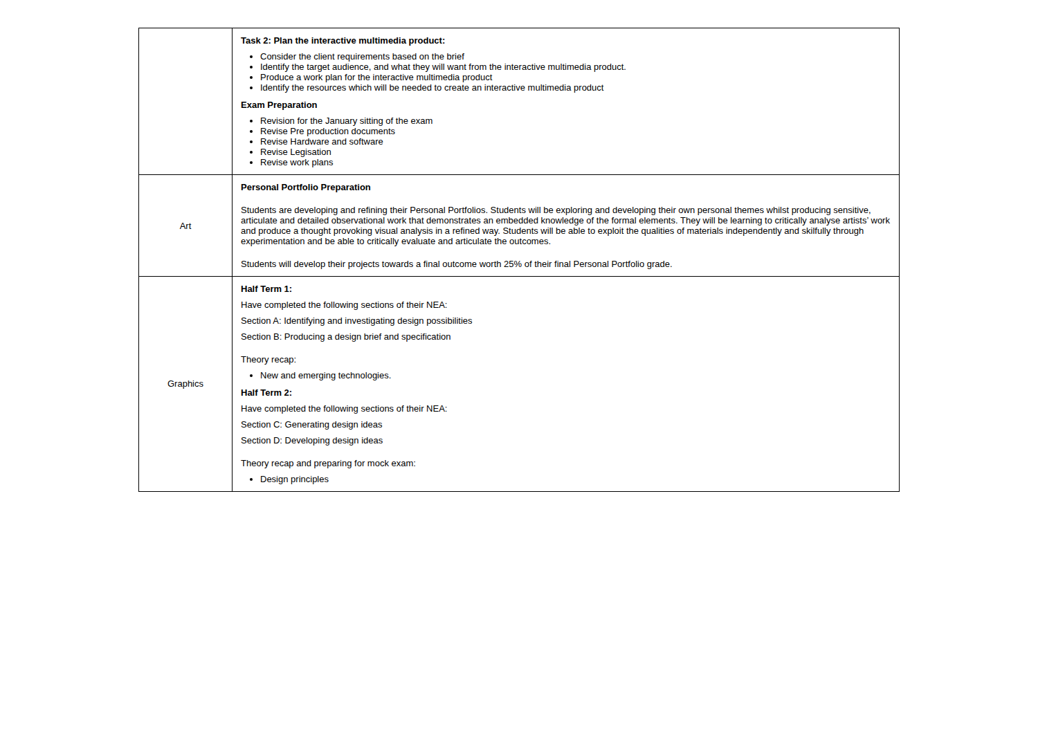| | Task 2: Plan the interactive multimedia product: Consider the client requirements based on the brief Identify the target audience, and what they will want from the interactive multimedia product. Produce a work plan for the interactive multimedia product Identify the resources which will be needed to create an interactive multimedia product Exam Preparation Revision for the January sitting of the exam Revise Pre production documents Revise Hardware and software Revise Legisation Revise work plans |
| Art | Personal Portfolio Preparation Students are developing and refining their Personal Portfolios. Students will be exploring and developing their own personal themes whilst producing sensitive, articulate and detailed observational work that demonstrates an embedded knowledge of the formal elements. They will be learning to critically analyse artists’ work and produce a thought provoking visual analysis in a refined way. Students will be able to exploit the qualities of materials independently and skilfully through experimentation and be able to critically evaluate and articulate the outcomes. Students will develop their projects towards a final outcome worth 25% of their final Personal Portfolio grade. |
| Graphics | Half Term 1: Have completed the following sections of their NEA: Section A: Identifying and investigating design possibilities Section B: Producing a design brief and specification Theory recap: New and emerging technologies. Half Term 2: Have completed the following sections of their NEA: Section C: Generating design ideas Section D: Developing design ideas Theory recap and preparing for mock exam: Design principles |